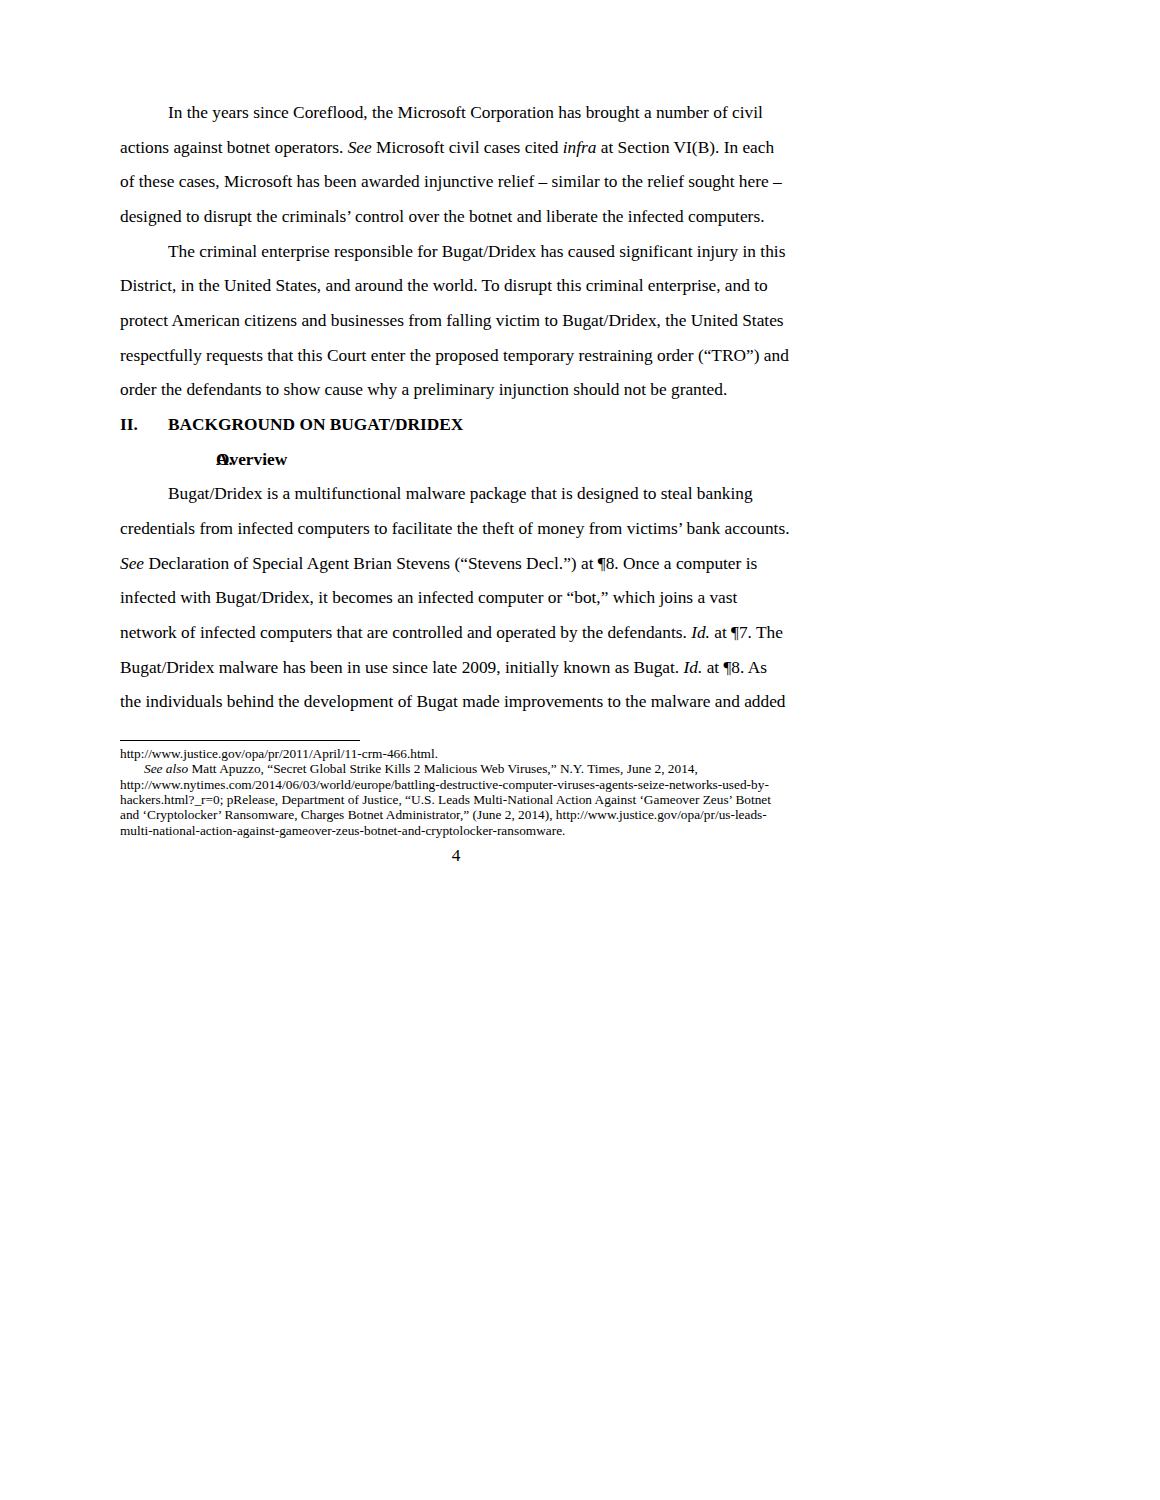In the years since Coreflood, the Microsoft Corporation has brought a number of civil actions against botnet operators. See Microsoft civil cases cited infra at Section VI(B). In each of these cases, Microsoft has been awarded injunctive relief – similar to the relief sought here – designed to disrupt the criminals’ control over the botnet and liberate the infected computers.
The criminal enterprise responsible for Bugat/Dridex has caused significant injury in this District, in the United States, and around the world. To disrupt this criminal enterprise, and to protect American citizens and businesses from falling victim to Bugat/Dridex, the United States respectfully requests that this Court enter the proposed temporary restraining order (“TRO”) and order the defendants to show cause why a preliminary injunction should not be granted.
II. BACKGROUND ON BUGAT/DRIDEX
A. Overview
Bugat/Dridex is a multifunctional malware package that is designed to steal banking credentials from infected computers to facilitate the theft of money from victims’ bank accounts. See Declaration of Special Agent Brian Stevens (“Stevens Decl.”) at ¶8. Once a computer is infected with Bugat/Dridex, it becomes an infected computer or “bot,” which joins a vast network of infected computers that are controlled and operated by the defendants. Id. at ¶7. The Bugat/Dridex malware has been in use since late 2009, initially known as Bugat. Id. at ¶8. As the individuals behind the development of Bugat made improvements to the malware and added
http://www.justice.gov/opa/pr/2011/April/11-crm-466.html.
See also Matt Apuzzo, “Secret Global Strike Kills 2 Malicious Web Viruses,” N.Y. Times, June 2, 2014, http://www.nytimes.com/2014/06/03/world/europe/battling-destructive-computer-viruses-agents-seize-networks-used-by-hackers.html?_r=0; pRelease, Department of Justice, “U.S. Leads Multi-National Action Against ‘Gameover Zeus’ Botnet and ‘Cryptolocker’ Ransomware, Charges Botnet Administrator,” (June 2, 2014), http://www.justice.gov/opa/pr/us-leads-multi-national-action-against-gameover-zeus-botnet-and-cryptolocker-ransomware.
4